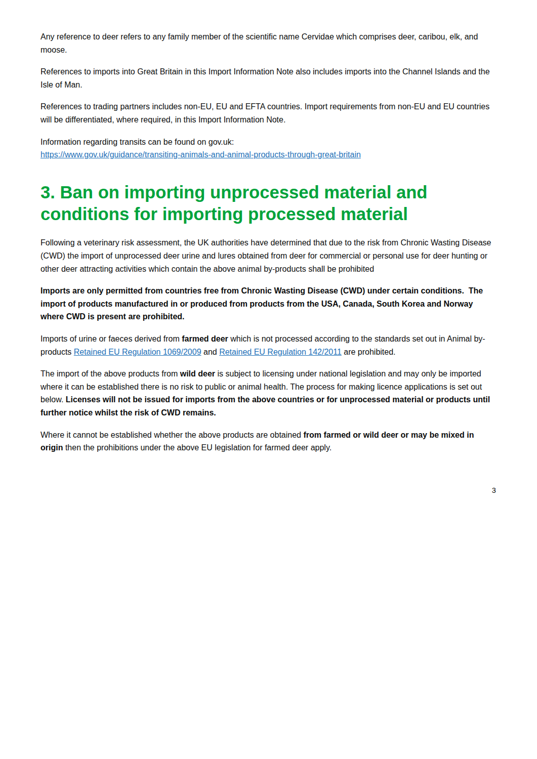Any reference to deer refers to any family member of the scientific name Cervidae which comprises deer, caribou, elk, and moose.
References to imports into Great Britain in this Import Information Note also includes imports into the Channel Islands and the Isle of Man.
References to trading partners includes non-EU, EU and EFTA countries. Import requirements from non-EU and EU countries will be differentiated, where required, in this Import Information Note.
Information regarding transits can be found on gov.uk:
https://www.gov.uk/guidance/transiting-animals-and-animal-products-through-great-britain
3. Ban on importing unprocessed material and conditions for importing processed material
Following a veterinary risk assessment, the UK authorities have determined that due to the risk from Chronic Wasting Disease (CWD) the import of unprocessed deer urine and lures obtained from deer for commercial or personal use for deer hunting or other deer attracting activities which contain the above animal by-products shall be prohibited
Imports are only permitted from countries free from Chronic Wasting Disease (CWD) under certain conditions. The import of products manufactured in or produced from products from the USA, Canada, South Korea and Norway where CWD is present are prohibited.
Imports of urine or faeces derived from farmed deer which is not processed according to the standards set out in Animal by-products Retained EU Regulation 1069/2009 and Retained EU Regulation 142/2011 are prohibited.
The import of the above products from wild deer is subject to licensing under national legislation and may only be imported where it can be established there is no risk to public or animal health. The process for making licence applications is set out below. Licenses will not be issued for imports from the above countries or for unprocessed material or products until further notice whilst the risk of CWD remains.
Where it cannot be established whether the above products are obtained from farmed or wild deer or may be mixed in origin then the prohibitions under the above EU legislation for farmed deer apply.
3